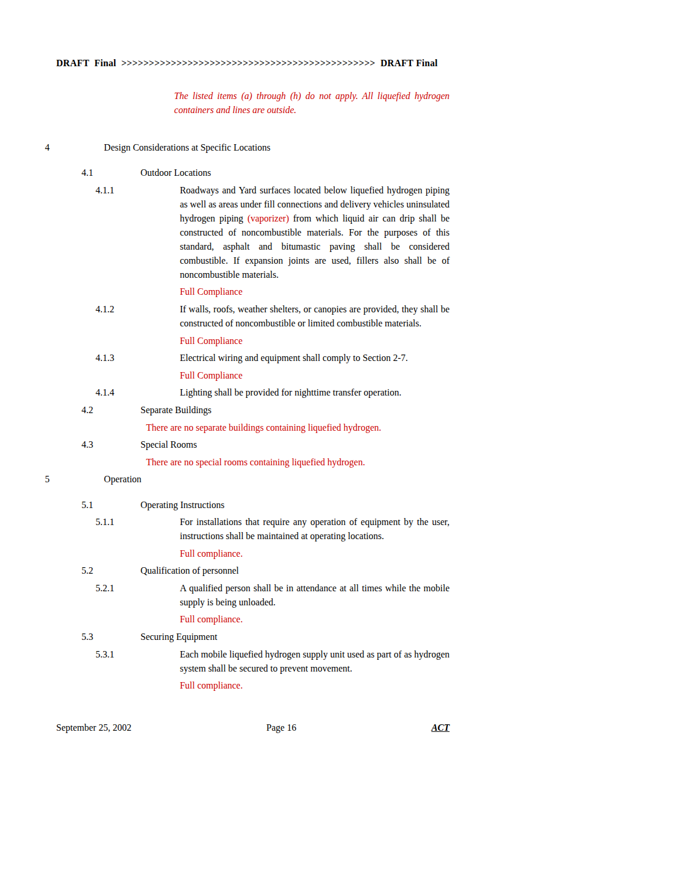DRAFT Final >>>>>>>>>>>>>>>>>>>>>>>>>>>>>>>>>>>>>>>>>>>>>> DRAFT Final
The listed items (a) through (h) do not apply. All liquefied hydrogen containers and lines are outside.
4 Design Considerations at Specific Locations
4.1 Outdoor Locations
4.1.1 Roadways and Yard surfaces located below liquefied hydrogen piping as well as areas under fill connections and delivery vehicles uninsulated hydrogen piping (vaporizer) from which liquid air can drip shall be constructed of noncombustible materials. For the purposes of this standard, asphalt and bitumastic paving shall be considered combustible. If expansion joints are used, fillers also shall be of noncombustible materials.
Full Compliance
4.1.2 If walls, roofs, weather shelters, or canopies are provided, they shall be constructed of noncombustible or limited combustible materials.
Full Compliance
4.1.3 Electrical wiring and equipment shall comply to Section 2-7.
Full Compliance
4.1.4 Lighting shall be provided for nighttime transfer operation.
4.2 Separate Buildings
There are no separate buildings containing liquefied hydrogen.
4.3 Special Rooms
There are no special rooms containing liquefied hydrogen.
5 Operation
5.1 Operating Instructions
5.1.1 For installations that require any operation of equipment by the user, instructions shall be maintained at operating locations.
Full compliance.
5.2 Qualification of personnel
5.2.1 A qualified person shall be in attendance at all times while the mobile supply is being unloaded.
Full compliance.
5.3 Securing Equipment
5.3.1 Each mobile liquefied hydrogen supply unit used as part of as hydrogen system shall be secured to prevent movement.
Full compliance.
September 25, 2002 Page 16 ACT